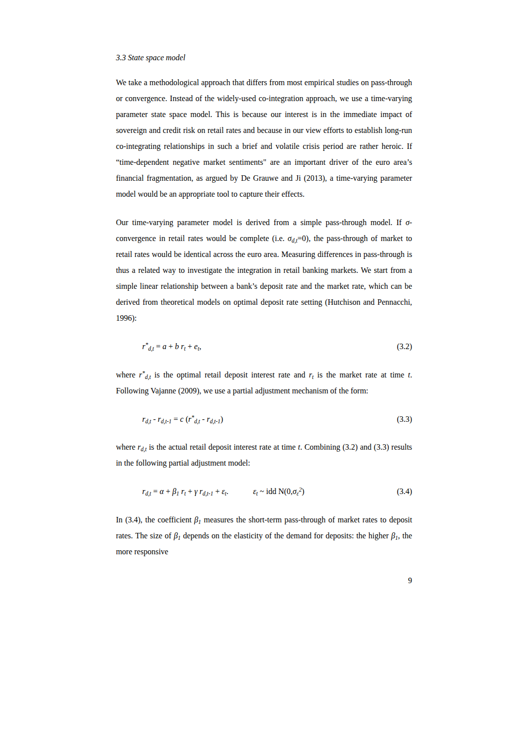3.3 State space model
We take a methodological approach that differs from most empirical studies on pass-through or convergence. Instead of the widely-used co-integration approach, we use a time-varying parameter state space model. This is because our interest is in the immediate impact of sovereign and credit risk on retail rates and because in our view efforts to establish long-run co-integrating relationships in such a brief and volatile crisis period are rather heroic. If “time-dependent negative market sentiments" are an important driver of the euro area’s financial fragmentation, as argued by De Grauwe and Ji (2013), a time-varying parameter model would be an appropriate tool to capture their effects.
Our time-varying parameter model is derived from a simple pass-through model. If σ-convergence in retail rates would be complete (i.e. σd,t=0), the pass-through of market to retail rates would be identical across the euro area. Measuring differences in pass-through is thus a related way to investigate the integration in retail banking markets. We start from a simple linear relationship between a bank’s deposit rate and the market rate, which can be derived from theoretical models on optimal deposit rate setting (Hutchison and Pennacchi, 1996):
r*d,t = a + b rt + et, (3.2)
where r*d,t is the optimal retail deposit interest rate and rt is the market rate at time t. Following Vajanne (2009), we use a partial adjustment mechanism of the form:
rd,t - rd,t-1 = c (r*d,t - rd,t-1) (3.3)
where rd,t is the actual retail deposit interest rate at time t. Combining (3.2) and (3.3) results in the following partial adjustment model:
rd,t = α + β1 rt + γ rd,t-1 + εt. εt ~ idd N(0,σε2) (3.4)
In (3.4), the coefficient β1 measures the short-term pass-through of market rates to deposit rates. The size of β1 depends on the elasticity of the demand for deposits: the higher β1, the more responsive
9